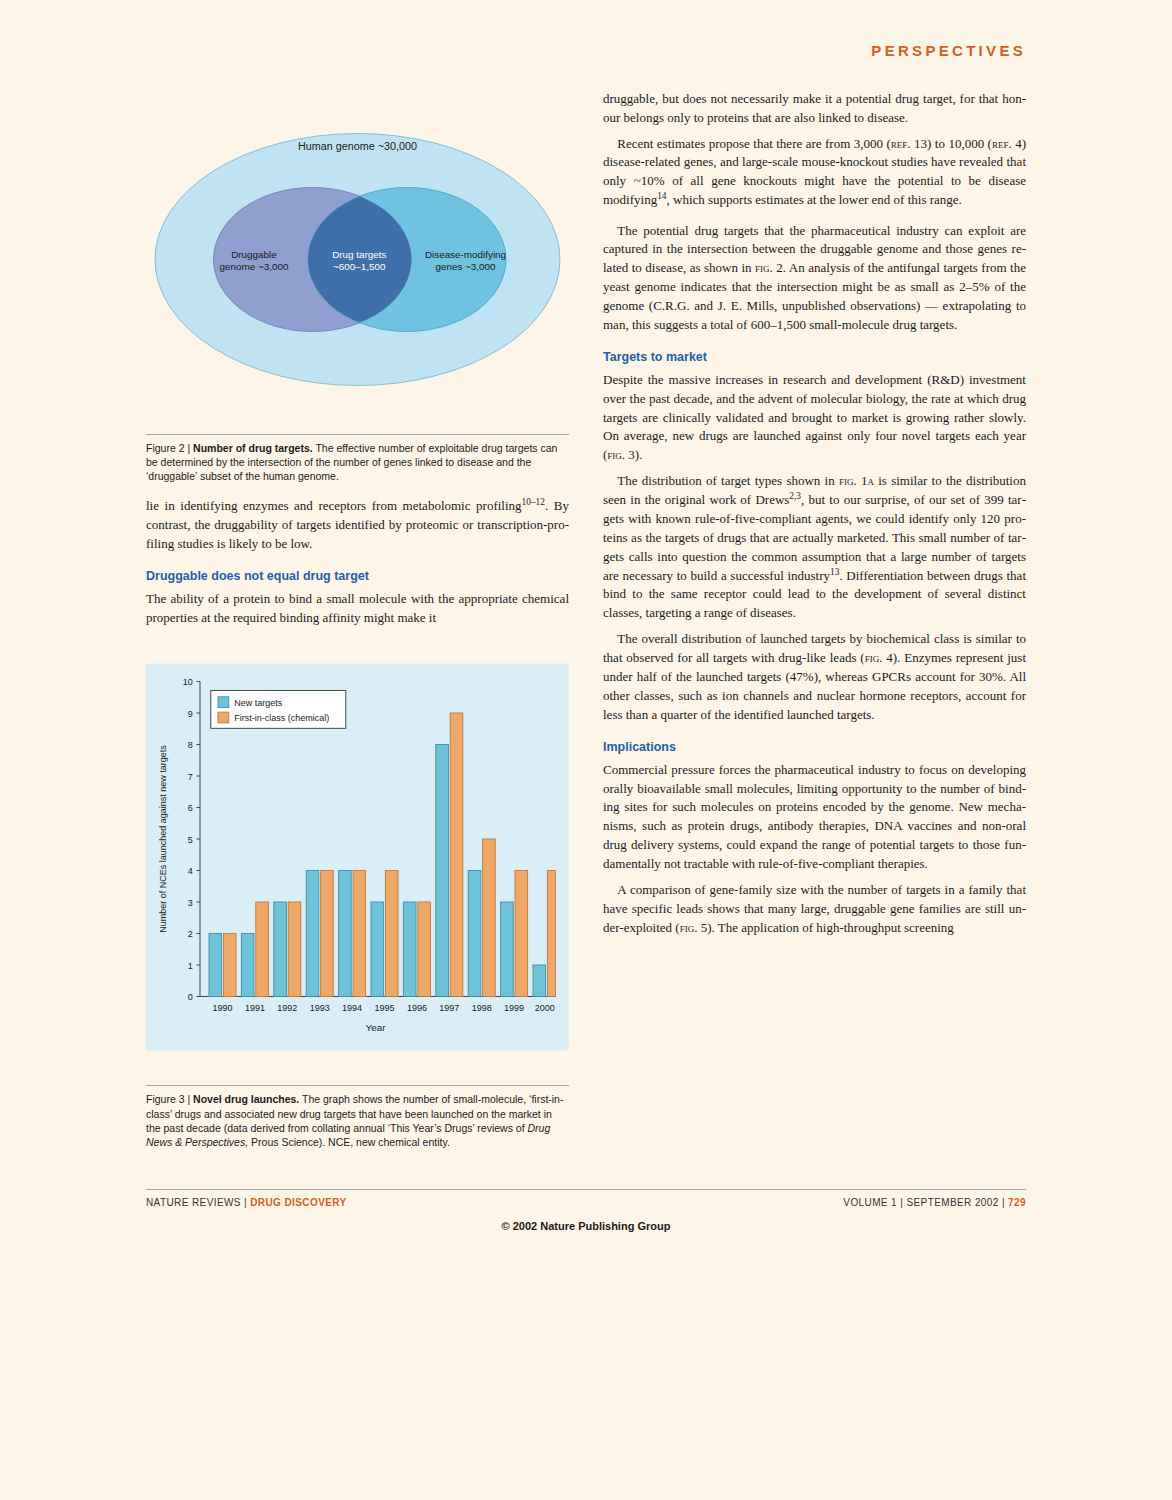PERSPECTIVES
Human genome ~30,000 Druggable genome ~3,000 Drug targets ~600–1,500 Disease-modifying genes ~3,000
Figure 2 | Number of drug targets. The effective number of exploitable drug targets can be determined by the intersection of the number of genes linked to disease and the ‘druggable’ subset of the human genome.
lie in identifying enzymes and receptors from metabolomic profiling10–12. By contrast, the druggability of targets identified by proteomic or transcription-profiling studies is likely to be low.
Druggable does not equal drug target
The ability of a protein to bind a small molecule with the appropriate chemical properties at the required binding affinity might make it
0 1 2 3 4 5 6 7 8 9 10 Number of NCEs launched against new targets New targets First-in-class (chemical) 1990 1991 1992 1993 1994 1995 1996 1997 1998 1999 2000 Year
Figure 3 | Novel drug launches. The graph shows the number of small-molecule, ‘first-in-class’ drugs and associated new drug targets that have been launched on the market in the past decade (data derived from collating annual ‘This Year’s Drugs’ reviews of Drug News & Perspectives, Prous Science). NCE, new chemical entity.
druggable, but does not necessarily make it a potential drug target, for that honour belongs only to proteins that are also linked to disease.
Recent estimates propose that there are from 3,000 (ref. 13) to 10,000 (ref. 4) disease-related genes, and large-scale mouse-knockout studies have revealed that only ~10% of all gene knockouts might have the potential to be disease modifying14, which supports estimates at the lower end of this range.
The potential drug targets that the pharmaceutical industry can exploit are captured in the intersection between the druggable genome and those genes related to disease, as shown in fig. 2. An analysis of the antifungal targets from the yeast genome indicates that the intersection might be as small as 2–5% of the genome (C.R.G. and J. E. Mills, unpublished observations) — extrapolating to man, this suggests a total of 600–1,500 small-molecule drug targets.
Targets to market
Despite the massive increases in research and development (R&D) investment over the past decade, and the advent of molecular biology, the rate at which drug targets are clinically validated and brought to market is growing rather slowly. On average, new drugs are launched against only four novel targets each year (fig. 3).
The distribution of target types shown in fig. 1a is similar to the distribution seen in the original work of Drews2,3, but to our surprise, of our set of 399 targets with known rule-of-five-compliant agents, we could identify only 120 proteins as the targets of drugs that are actually marketed. This small number of targets calls into question the common assumption that a large number of targets are necessary to build a successful industry13. Differentiation between drugs that bind to the same receptor could lead to the development of several distinct classes, targeting a range of diseases.
The overall distribution of launched targets by biochemical class is similar to that observed for all targets with drug-like leads (fig. 4). Enzymes represent just under half of the launched targets (47%), whereas GPCRs account for 30%. All other classes, such as ion channels and nuclear hormone receptors, account for less than a quarter of the identified launched targets.
Implications
Commercial pressure forces the pharmaceutical industry to focus on developing orally bioavailable small molecules, limiting opportunity to the number of binding sites for such molecules on proteins encoded by the genome. New mechanisms, such as protein drugs, antibody therapies, DNA vaccines and non-oral drug delivery systems, could expand the range of potential targets to those fundamentally not tractable with rule-of-five-compliant therapies.
A comparison of gene-family size with the number of targets in a family that have specific leads shows that many large, druggable gene families are still under-exploited (fig. 5). The application of high-throughput screening
NATURE REVIEWS | DRUG DISCOVERY
VOLUME 1 | SEPTEMBER 2002 | 729
© 2002 Nature Publishing Group